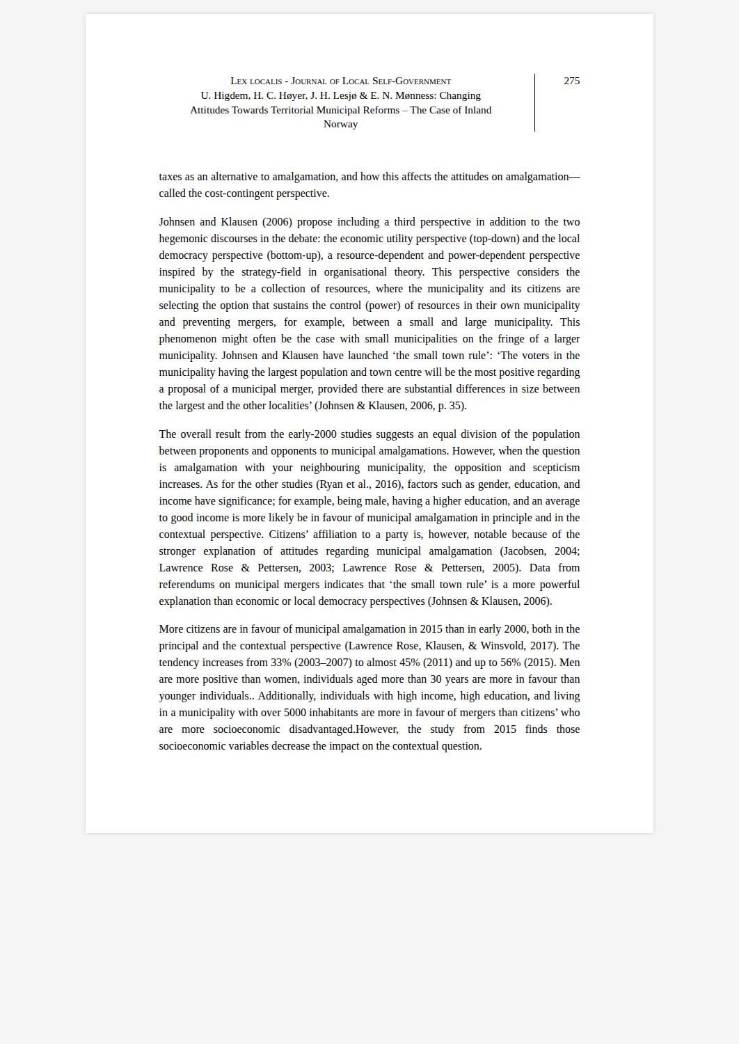Lex localis - Journal of Local Self-Government U. Higdem, H. C. Høyer, J. H. Lesjø & E. N. Mønness: Changing Attitudes Towards Territorial Municipal Reforms – The Case of Inland Norway
275
taxes as an alternative to amalgamation, and how this affects the attitudes on amalgamation—called the cost-contingent perspective.
Johnsen and Klausen (2006) propose including a third perspective in addition to the two hegemonic discourses in the debate: the economic utility perspective (top-down) and the local democracy perspective (bottom-up), a resource-dependent and power-dependent perspective inspired by the strategy-field in organisational theory. This perspective considers the municipality to be a collection of resources, where the municipality and its citizens are selecting the option that sustains the control (power) of resources in their own municipality and preventing mergers, for example, between a small and large municipality. This phenomenon might often be the case with small municipalities on the fringe of a larger municipality. Johnsen and Klausen have launched ‘the small town rule’: ‘The voters in the municipality having the largest population and town centre will be the most positive regarding a proposal of a municipal merger, provided there are substantial differences in size between the largest and the other localities’ (Johnsen & Klausen, 2006, p. 35).
The overall result from the early-2000 studies suggests an equal division of the population between proponents and opponents to municipal amalgamations. However, when the question is amalgamation with your neighbouring municipality, the opposition and scepticism increases. As for the other studies (Ryan et al., 2016), factors such as gender, education, and income have significance; for example, being male, having a higher education, and an average to good income is more likely be in favour of municipal amalgamation in principle and in the contextual perspective. Citizens’ affiliation to a party is, however, notable because of the stronger explanation of attitudes regarding municipal amalgamation (Jacobsen, 2004; Lawrence Rose & Pettersen, 2003; Lawrence Rose & Pettersen, 2005). Data from referendums on municipal mergers indicates that ‘the small town rule’ is a more powerful explanation than economic or local democracy perspectives (Johnsen & Klausen, 2006).
More citizens are in favour of municipal amalgamation in 2015 than in early 2000, both in the principal and the contextual perspective (Lawrence Rose, Klausen, & Winsvold, 2017). The tendency increases from 33% (2003–2007) to almost 45% (2011) and up to 56% (2015). Men are more positive than women, individuals aged more than 30 years are more in favour than younger individuals.. Additionally, individuals with high income, high education, and living in a municipality with over 5000 inhabitants are more in favour of mergers than citizens’ who are more socioeconomic disadvantaged.However, the study from 2015 finds those socioeconomic variables decrease the impact on the contextual question.